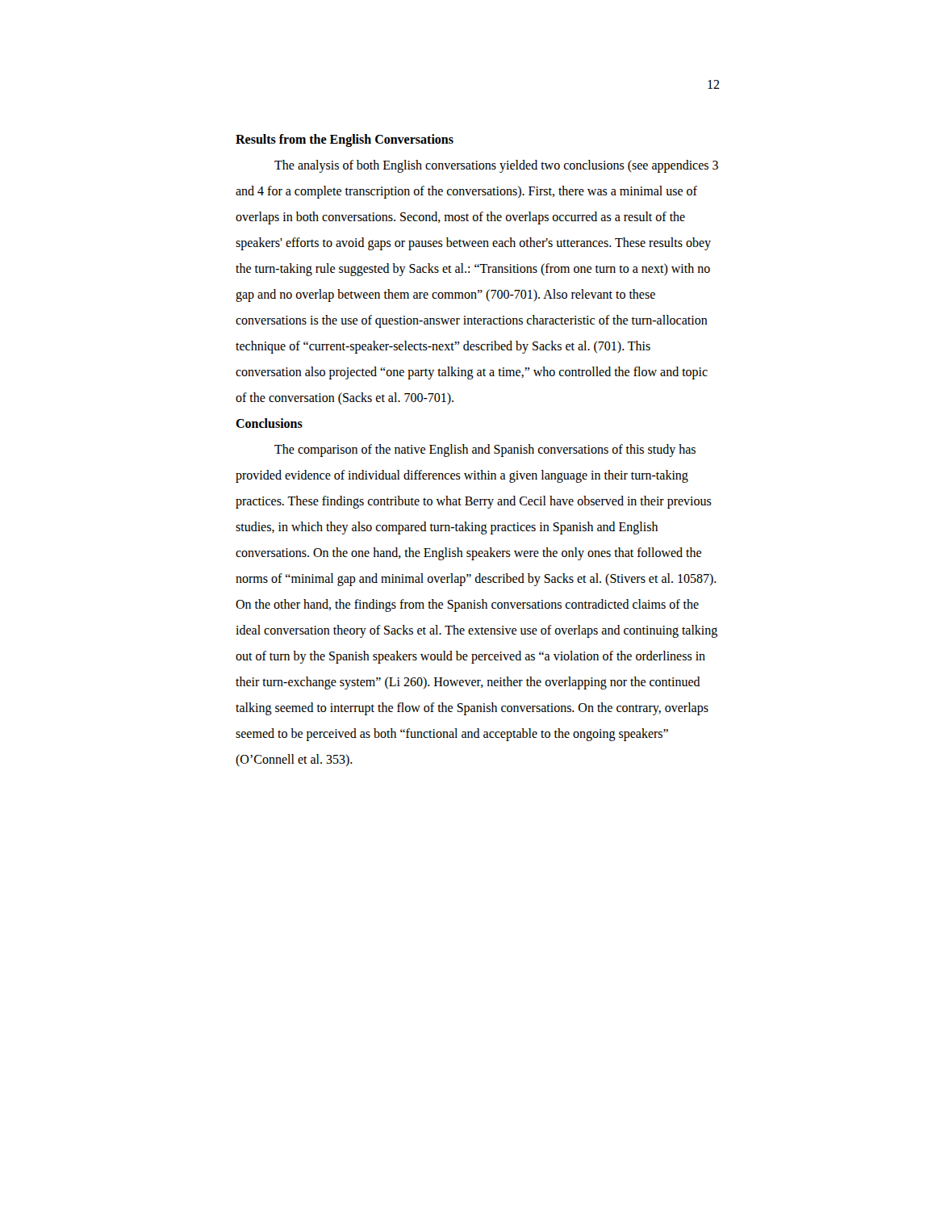12
Results from the English Conversations
The analysis of both English conversations yielded two conclusions (see appendices 3 and 4 for a complete transcription of the conversations). First, there was a minimal use of overlaps in both conversations. Second, most of the overlaps occurred as a result of the speakers' efforts to avoid gaps or pauses between each other's utterances. These results obey the turn-taking rule suggested by Sacks et al.: “Transitions (from one turn to a next) with no gap and no overlap between them are common” (700-701). Also relevant to these conversations is the use of question-answer interactions characteristic of the turn-allocation technique of “current-speaker-selects-next” described by Sacks et al. (701). This conversation also projected “one party talking at a time,” who controlled the flow and topic of the conversation (Sacks et al. 700-701).
Conclusions
The comparison of the native English and Spanish conversations of this study has provided evidence of individual differences within a given language in their turn-taking practices. These findings contribute to what Berry and Cecil have observed in their previous studies, in which they also compared turn-taking practices in Spanish and English conversations. On the one hand, the English speakers were the only ones that followed the norms of “minimal gap and minimal overlap” described by Sacks et al. (Stivers et al. 10587). On the other hand, the findings from the Spanish conversations contradicted claims of the ideal conversation theory of Sacks et al. The extensive use of overlaps and continuing talking out of turn by the Spanish speakers would be perceived as “a violation of the orderliness in their turn-exchange system” (Li 260). However, neither the overlapping nor the continued talking seemed to interrupt the flow of the Spanish conversations. On the contrary, overlaps seemed to be perceived as both “functional and acceptable to the ongoing speakers” (O’Connell et al. 353).